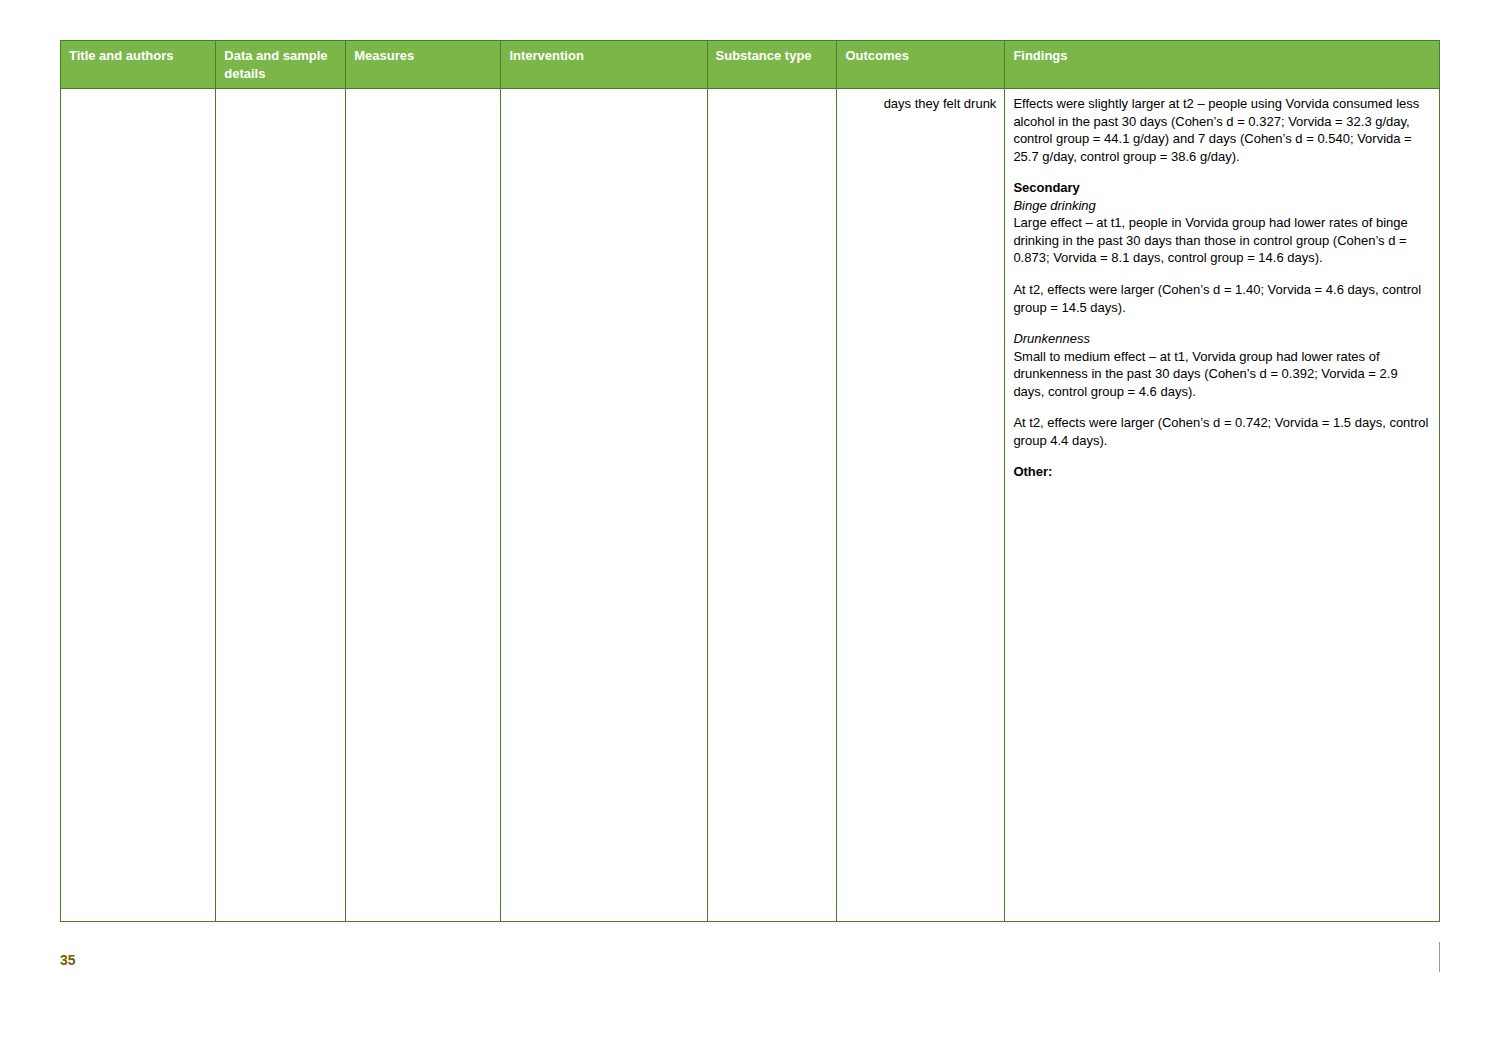| Title and authors | Data and sample details | Measures | Intervention | Substance type | Outcomes | Findings |
| --- | --- | --- | --- | --- | --- | --- |
| | | | | | days they felt drunk | Effects were slightly larger at t2 – people using Vorvida consumed less alcohol in the past 30 days (Cohen’s d = 0.327; Vorvida = 32.3 g/day, control group = 44.1 g/day) and 7 days (Cohen’s d = 0.540; Vorvida = 25.7 g/day, control group = 38.6 g/day). Secondary Binge drinking Large effect – at t1, people in Vorvida group had lower rates of binge drinking in the past 30 days than those in control group (Cohen’s d = 0.873; Vorvida = 8.1 days, control group = 14.6 days). At t2, effects were larger (Cohen’s d = 1.40; Vorvida = 4.6 days, control group = 14.5 days). Drunkenness Small to medium effect – at t1, Vorvida group had lower rates of drunkenness in the past 30 days (Cohen’s d = 0.392; Vorvida = 2.9 days, control group = 4.6 days). At t2, effects were larger (Cohen’s d = 0.742; Vorvida = 1.5 days, control group 4.4 days). Other: |
35